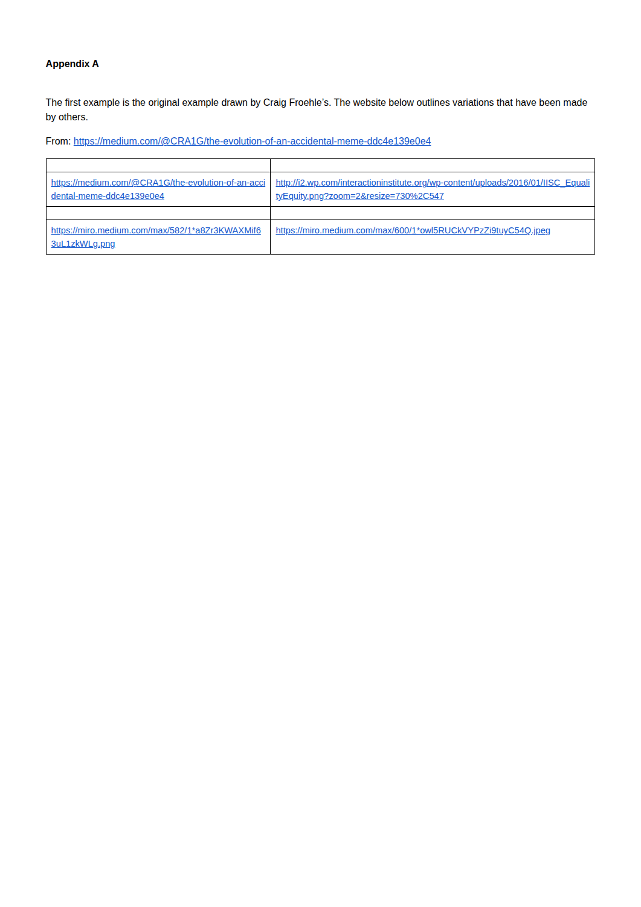Appendix A
The first example is the original example drawn by Craig Froehle’s. The website below outlines variations that have been made by others.
From: https://medium.com/@CRA1G/the-evolution-of-an-accidental-meme-ddc4e139e0e4
| https://medium.com/@CRA1G/the-evolution-of-an-accidental-meme-ddc4e139e0e4 | http://i2.wp.com/interactioninstitute.org/wp-content/uploads/2016/01/IISC_EqualityEquity.png?zoom=2&resize=730%2C547 |
| https://miro.medium.com/max/582/1*a8Zr3KWAXMif63uL1zkWLg.png | https://miro.medium.com/max/600/1*owl5RUCkVYPzZi9tuyC54Q.jpeg |